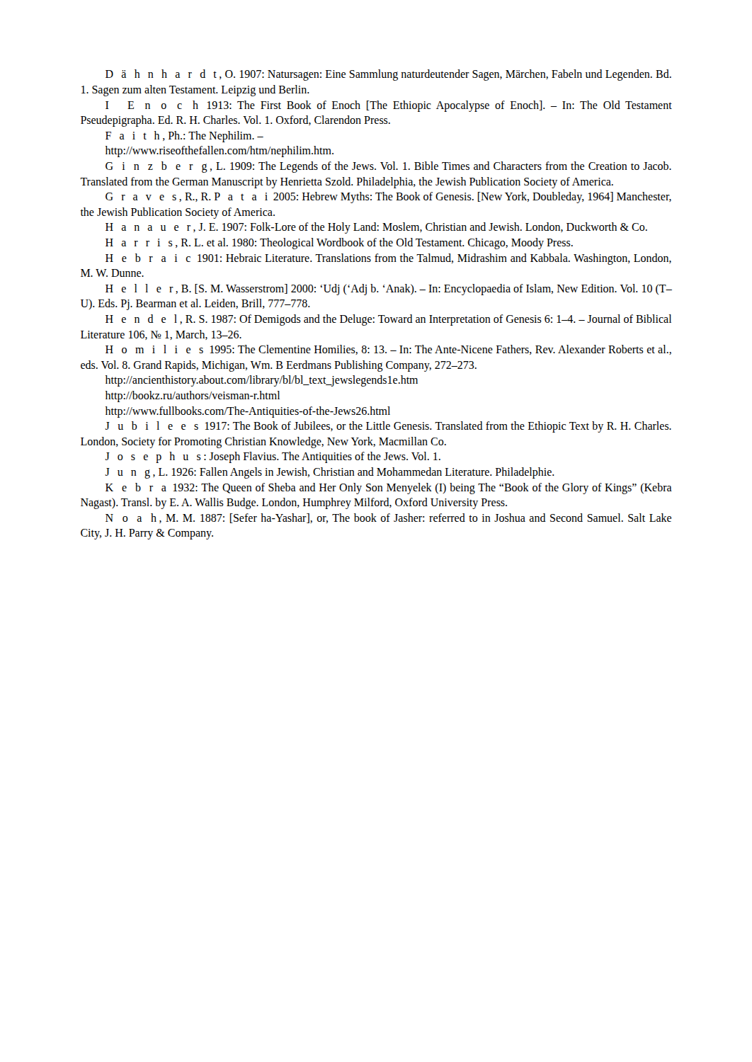D ä h n h a r d t, O. 1907: Natursagen: Eine Sammlung naturdeutender Sagen, Märchen, Fabeln und Legenden. Bd. 1. Sagen zum alten Testament. Leipzig und Berlin.
I E n o c h 1913: The First Book of Enoch [The Ethiopic Apocalypse of Enoch]. – In: The Old Testament Pseudepigrapha. Ed. R. H. Charles. Vol. 1. Oxford, Clarendon Press.
F a i t h, Ph.: The Nephilim. –
http://www.riseofthefallen.com/htm/nephilim.htm.
G i n z b e r g, L. 1909: The Legends of the Jews. Vol. 1. Bible Times and Characters from the Creation to Jacob. Translated from the German Manuscript by Henrietta Szold. Philadelphia, the Jewish Publication Society of America.
G r a v e s, R., R. P a t a i 2005: Hebrew Myths: The Book of Genesis. [New York, Doubleday, 1964] Manchester, the Jewish Publication Society of America.
H a n a u e r, J. E. 1907: Folk-Lore of the Holy Land: Moslem, Christian and Jewish. London, Duckworth & Co.
H a r r i s, R. L. et al. 1980: Theological Wordbook of the Old Testament. Chicago, Moody Press.
H e b r a i c 1901: Hebraic Literature. Translations from the Talmud, Midrashim and Kabbala. Washington, London, M. W. Dunne.
H e l l e r, B. [S. M. Wasserstrom] 2000: ‘Udj (‘Adj b. ‘Anak). – In: Encyclopaedia of Islam, New Edition. Vol. 10 (T–U). Eds. Pj. Bearman et al. Leiden, Brill, 777–778.
H e n d e l, R. S. 1987: Of Demigods and the Deluge: Toward an Interpretation of Genesis 6: 1–4. – Journal of Biblical Literature 106, № 1, March, 13–26.
H o m i l i e s 1995: The Clementine Homilies, 8: 13. – In: The Ante-Nicene Fathers, Rev. Alexander Roberts et al., eds. Vol. 8. Grand Rapids, Michigan, Wm. B Eerdmans Publishing Company, 272–273.
http://ancienthistory.about.com/library/bl/bl_text_jewslegends1e.htm
http://bookz.ru/authors/veisman-r.html
http://www.fullbooks.com/The-Antiquities-of-the-Jews26.html
J u b i l e e s 1917: The Book of Jubilees, or the Little Genesis. Translated from the Ethiopic Text by R. H. Charles. London, Society for Promoting Christian Knowledge, New York, Macmillan Co.
J o s e p h u s: Joseph Flavius. The Antiquities of the Jews. Vol. 1.
J u n g, L. 1926: Fallen Angels in Jewish, Christian and Mohammedan Literature. Philadelphie.
K e b r a 1932: The Queen of Sheba and Her Only Son Menyelek (I) being The “Book of the Glory of Kings” (Kebra Nagast). Transl. by E. A. Wallis Budge. London, Humphrey Milford, Oxford University Press.
N o a h, M. M. 1887: [Sefer ha-Yashar], or, The book of Jasher: referred to in Joshua and Second Samuel. Salt Lake City, J. H. Parry & Company.